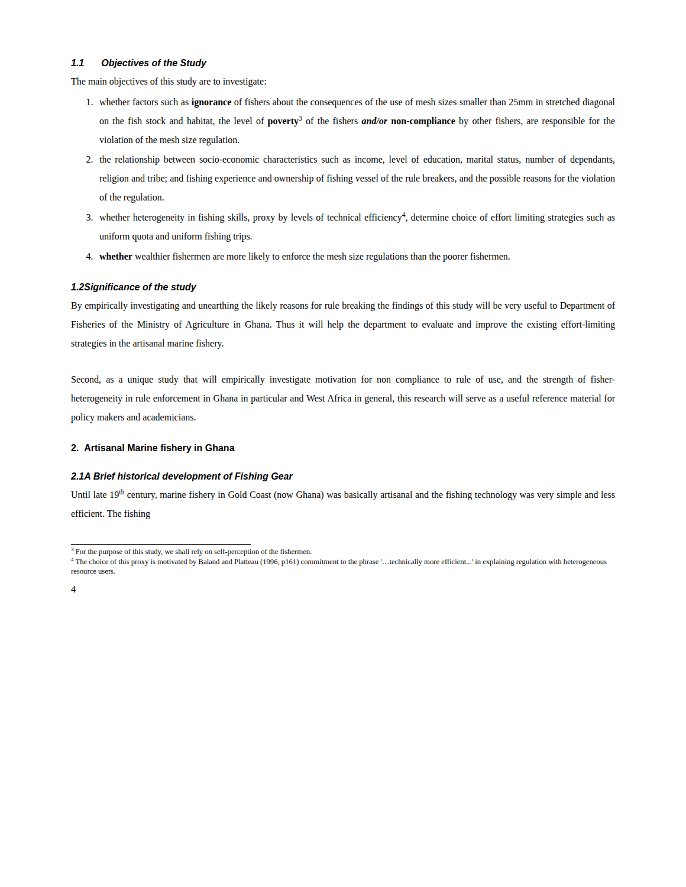1.1 Objectives of the Study
The main objectives of this study are to investigate:
whether factors such as ignorance of fishers about the consequences of the use of mesh sizes smaller than 25mm in stretched diagonal on the fish stock and habitat, the level of poverty3 of the fishers and/or non-compliance by other fishers, are responsible for the violation of the mesh size regulation.
the relationship between socio-economic characteristics such as income, level of education, marital status, number of dependants, religion and tribe; and fishing experience and ownership of fishing vessel of the rule breakers, and the possible reasons for the violation of the regulation.
whether heterogeneity in fishing skills, proxy by levels of technical efficiency4, determine choice of effort limiting strategies such as uniform quota and uniform fishing trips.
whether wealthier fishermen are more likely to enforce the mesh size regulations than the poorer fishermen.
1.2 Significance of the study
By empirically investigating and unearthing the likely reasons for rule breaking the findings of this study will be very useful to Department of Fisheries of the Ministry of Agriculture in Ghana. Thus it will help the department to evaluate and improve the existing effort-limiting strategies in the artisanal marine fishery.
Second, as a unique study that will empirically investigate motivation for non compliance to rule of use, and the strength of fisher-heterogeneity in rule enforcement in Ghana in particular and West Africa in general, this research will serve as a useful reference material for policy makers and academicians.
2. Artisanal Marine fishery in Ghana
2.1 A Brief historical development of Fishing Gear
Until late 19th century, marine fishery in Gold Coast (now Ghana) was basically artisanal and the fishing technology was very simple and less efficient. The fishing
3 For the purpose of this study, we shall rely on self-perception of the fishermen.
4 The choice of this proxy is motivated by Baland and Platteau (1996, p161) commitment to the phrase '…technically more efficient...' in explaining regulation with heterogeneous resource users.
4